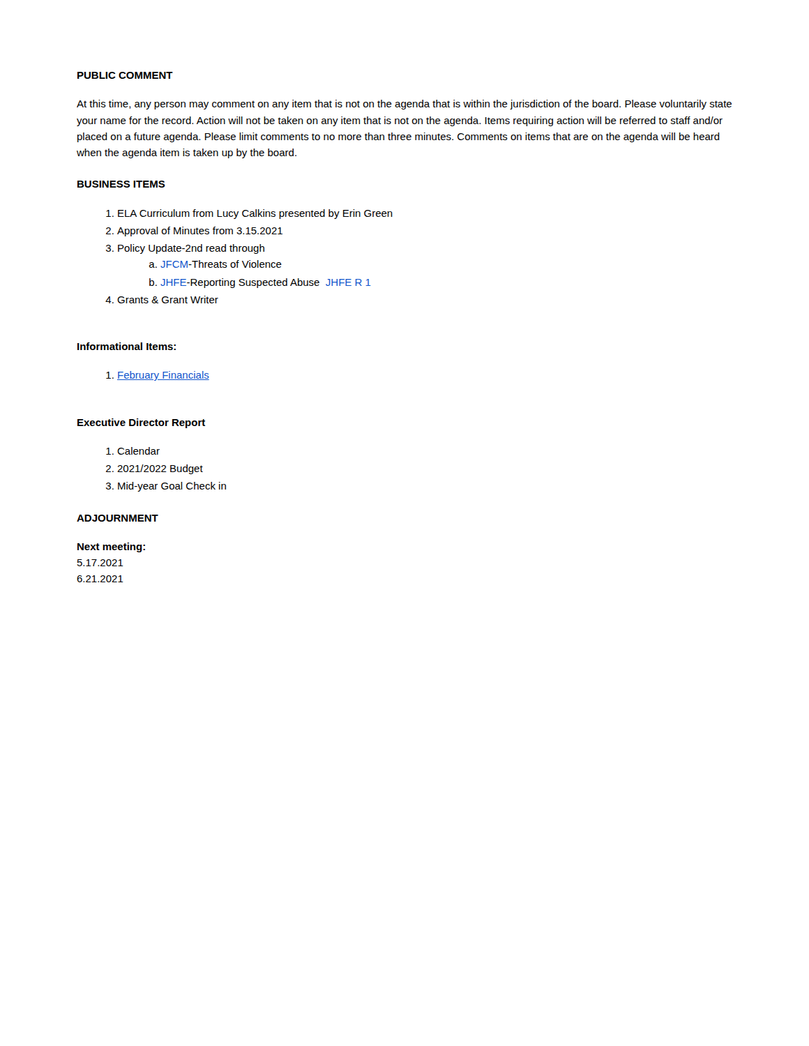PUBLIC COMMENT
At this time, any person may comment on any item that is not on the agenda that is within the jurisdiction of the board. Please voluntarily state your name for the record. Action will not be taken on any item that is not on the agenda. Items requiring action will be referred to staff and/or placed on a future agenda. Please limit comments to no more than three minutes. Comments on items that are on the agenda will be heard when the agenda item is taken up by the board.
BUSINESS ITEMS
ELA Curriculum from Lucy Calkins presented by Erin Green
Approval of Minutes from 3.15.2021
Policy Update-2nd read through
JFCM-Threats of Violence
JHFE-Reporting Suspected Abuse JHFE R 1
Grants & Grant Writer
Informational Items:
February Financials
Executive Director Report
Calendar
2021/2022 Budget
Mid-year Goal Check in
ADJOURNMENT
Next meeting:
5.17.2021
6.21.2021